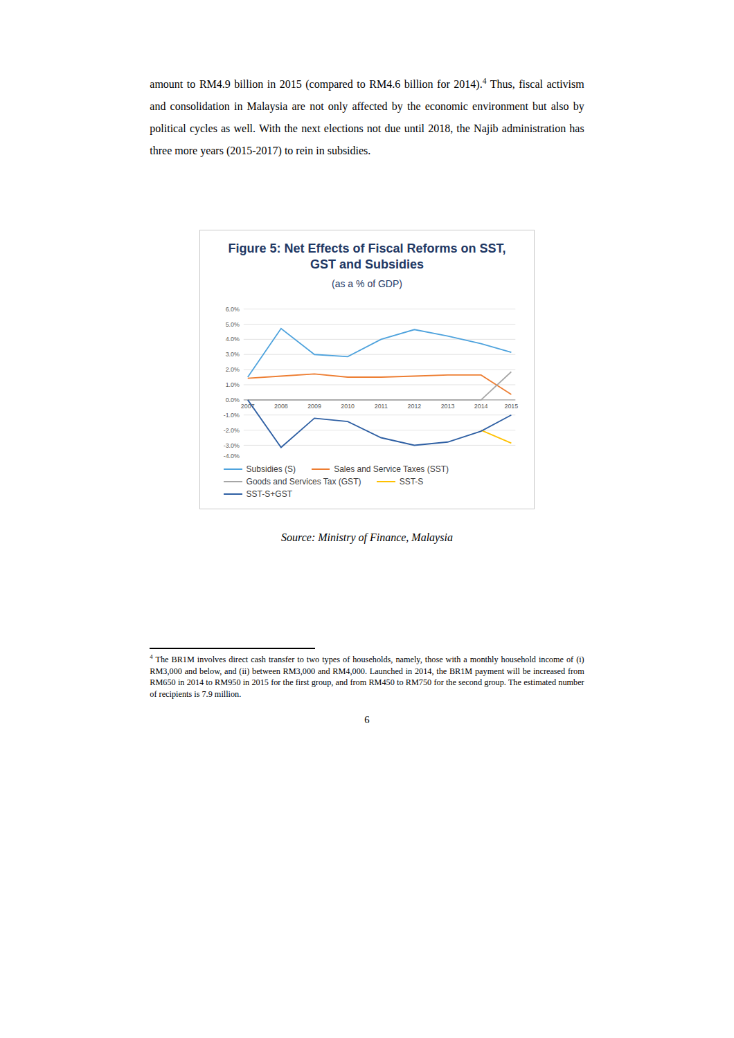amount to RM4.9 billion in 2015 (compared to RM4.6 billion for 2014).4 Thus, fiscal activism and consolidation in Malaysia are not only affected by the economic environment but also by political cycles as well. With the next elections not due until 2018, the Najib administration has three more years (2015-2017) to rein in subsidies.
Figure 5: Net Effects of Fiscal Reforms on SST,
GST and Subsidies
(as a % of GDP)
6.0% 5.0% 4.0% 3.0% 2.0% 1.0% 0.0% -1.0% -2.0% -3.0% -4.0% 2007 2008 2009 2010 2011 2012 2013 2014 2015
Subsidies (S) Sales and Service Taxes (SST)
Goods and Services Tax (GST) SST-S
SST-S+GST
Source: Ministry of Finance, Malaysia
4 The BR1M involves direct cash transfer to two types of households, namely, those with a monthly household income of (i) RM3,000 and below, and (ii) between RM3,000 and RM4,000. Launched in 2014, the BR1M payment will be increased from RM650 in 2014 to RM950 in 2015 for the first group, and from RM450 to RM750 for the second group. The estimated number of recipients is 7.9 million.
6